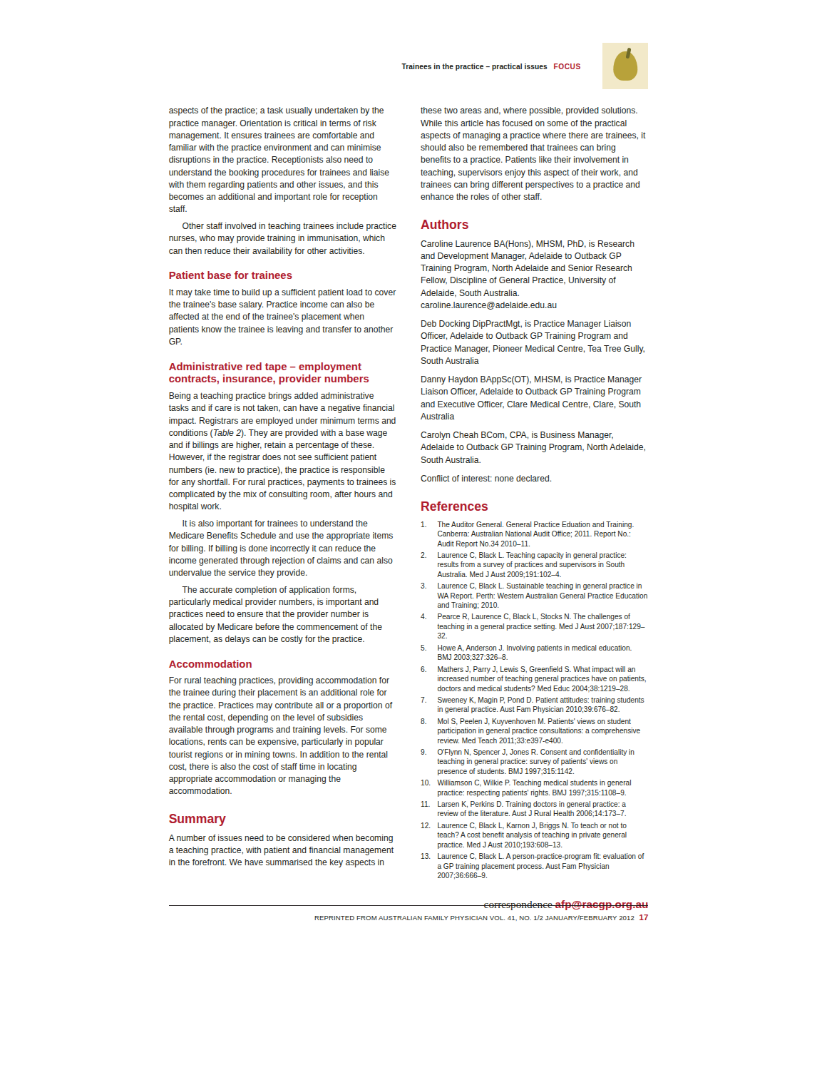Trainees in the practice – practical issues FOCUS
aspects of the practice; a task usually undertaken by the practice manager. Orientation is critical in terms of risk management. It ensures trainees are comfortable and familiar with the practice environment and can minimise disruptions in the practice. Receptionists also need to understand the booking procedures for trainees and liaise with them regarding patients and other issues, and this becomes an additional and important role for reception staff.
Other staff involved in teaching trainees include practice nurses, who may provide training in immunisation, which can then reduce their availability for other activities.
Patient base for trainees
It may take time to build up a sufficient patient load to cover the trainee's base salary. Practice income can also be affected at the end of the trainee's placement when patients know the trainee is leaving and transfer to another GP.
Administrative red tape – employment contracts, insurance, provider numbers
Being a teaching practice brings added administrative tasks and if care is not taken, can have a negative financial impact. Registrars are employed under minimum terms and conditions (Table 2). They are provided with a base wage and if billings are higher, retain a percentage of these. However, if the registrar does not see sufficient patient numbers (ie. new to practice), the practice is responsible for any shortfall. For rural practices, payments to trainees is complicated by the mix of consulting room, after hours and hospital work.
It is also important for trainees to understand the Medicare Benefits Schedule and use the appropriate items for billing. If billing is done incorrectly it can reduce the income generated through rejection of claims and can also undervalue the service they provide.
The accurate completion of application forms, particularly medical provider numbers, is important and practices need to ensure that the provider number is allocated by Medicare before the commencement of the placement, as delays can be costly for the practice.
Accommodation
For rural teaching practices, providing accommodation for the trainee during their placement is an additional role for the practice. Practices may contribute all or a proportion of the rental cost, depending on the level of subsidies available through programs and training levels. For some locations, rents can be expensive, particularly in popular tourist regions or in mining towns. In addition to the rental cost, there is also the cost of staff time in locating appropriate accommodation or managing the accommodation.
Summary
A number of issues need to be considered when becoming a teaching practice, with patient and financial management in the forefront. We have summarised the key aspects in these two areas and, where possible, provided solutions. While this article has focused on some of the practical aspects of managing a practice where there are trainees, it should also be remembered that trainees can bring benefits to a practice. Patients like their involvement in teaching, supervisors enjoy this aspect of their work, and trainees can bring different perspectives to a practice and enhance the roles of other staff.
Authors
Caroline Laurence BA(Hons), MHSM, PhD, is Research and Development Manager, Adelaide to Outback GP Training Program, North Adelaide and Senior Research Fellow, Discipline of General Practice, University of Adelaide, South Australia. caroline.laurence@adelaide.edu.au
Deb Docking DipPractMgt, is Practice Manager Liaison Officer, Adelaide to Outback GP Training Program and Practice Manager, Pioneer Medical Centre, Tea Tree Gully, South Australia
Danny Haydon BAppSc(OT), MHSM, is Practice Manager Liaison Officer, Adelaide to Outback GP Training Program and Executive Officer, Clare Medical Centre, Clare, South Australia
Carolyn Cheah BCom, CPA, is Business Manager, Adelaide to Outback GP Training Program, North Adelaide, South Australia.
Conflict of interest: none declared.
References
The Auditor General. General Practice Eduation and Training. Canberra: Australian National Audit Office; 2011. Report No.: Audit Report No.34 2010–11.
Laurence C, Black L. Teaching capacity in general practice: results from a survey of practices and supervisors in South Australia. Med J Aust 2009;191:102–4.
Laurence C, Black L. Sustainable teaching in general practice in WA Report. Perth: Western Australian General Practice Education and Training; 2010.
Pearce R, Laurence C, Black L, Stocks N. The challenges of teaching in a general practice setting. Med J Aust 2007;187:129–32.
Howe A, Anderson J. Involving patients in medical education. BMJ 2003;327:326–8.
Mathers J, Parry J, Lewis S, Greenfield S. What impact will an increased number of teaching general practices have on patients, doctors and medical students? Med Educ 2004;38:1219–28.
Sweeney K, Magin P, Pond D. Patient attitudes: training students in general practice. Aust Fam Physician 2010;39:676–82.
Mol S, Peelen J, Kuyvenhoven M. Patients' views on student participation in general practice consultations: a comprehensive review. Med Teach 2011;33:e397-e400.
O'Flynn N, Spencer J, Jones R. Consent and confidentiality in teaching in general practice: survey of patients' views on presence of students. BMJ 1997;315:1142.
Williamson C, Wilkie P. Teaching medical students in general practice: respecting patients' rights. BMJ 1997;315:1108–9.
Larsen K, Perkins D. Training doctors in general practice: a review of the literature. Aust J Rural Health 2006;14:173–7.
Laurence C, Black L, Karnon J, Briggs N. To teach or not to teach? A cost benefit analysis of teaching in private general practice. Med J Aust 2010;193:608–13.
Laurence C, Black L. A person-practice-program fit: evaluation of a GP training placement process. Aust Fam Physician 2007;36:666–9.
correspondence afp@racgp.org.au
REPRINTED FROM AUSTRALIAN FAMILY PHYSICIAN VOL. 41, NO. 1/2 JANUARY/FEBRUARY 2012 17